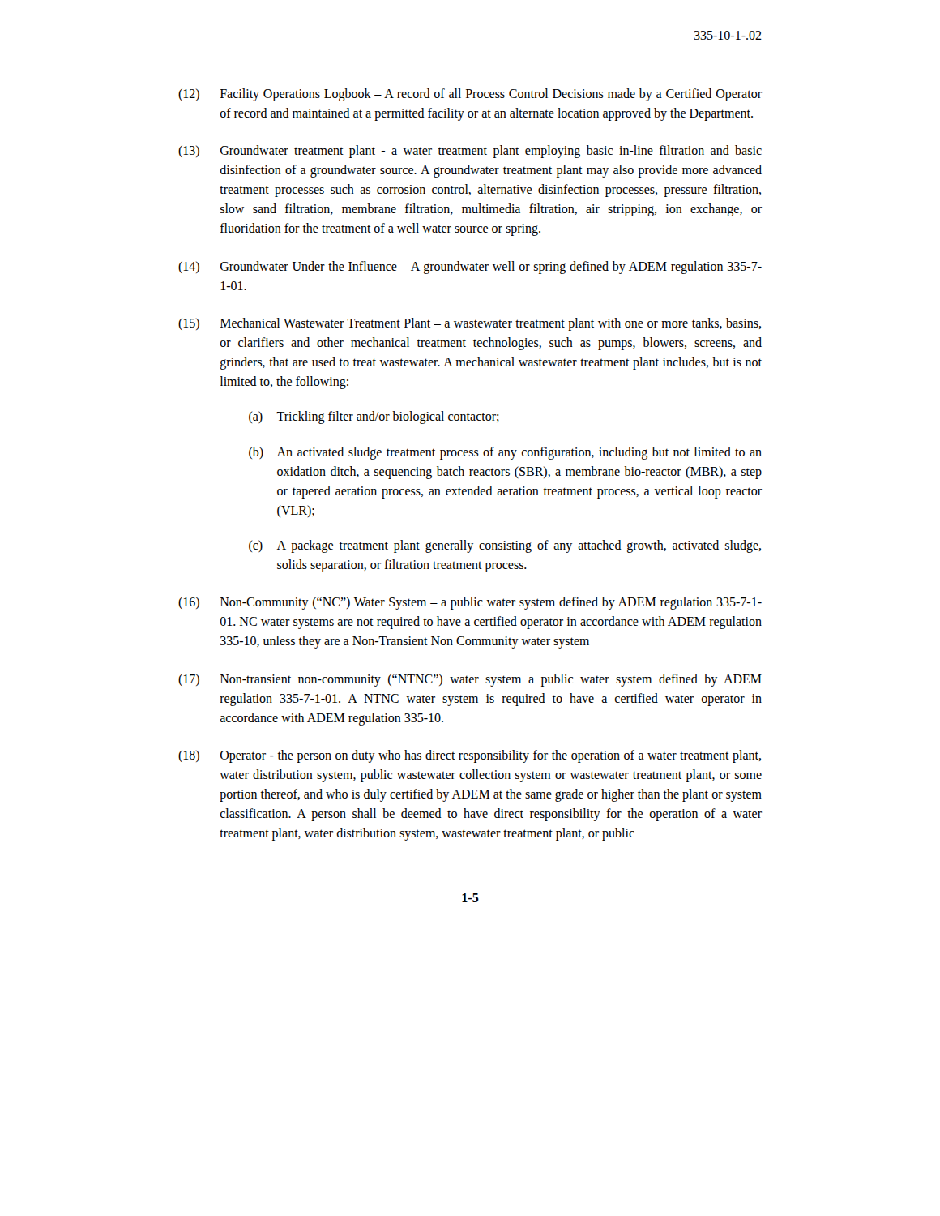335-10-1-.02
(12) Facility Operations Logbook – A record of all Process Control Decisions made by a Certified Operator of record and maintained at a permitted facility or at an alternate location approved by the Department.
(13) Groundwater treatment plant - a water treatment plant employing basic in-line filtration and basic disinfection of a groundwater source. A groundwater treatment plant may also provide more advanced treatment processes such as corrosion control, alternative disinfection processes, pressure filtration, slow sand filtration, membrane filtration, multimedia filtration, air stripping, ion exchange, or fluoridation for the treatment of a well water source or spring.
(14) Groundwater Under the Influence – A groundwater well or spring defined by ADEM regulation 335-7-1-01.
(15) Mechanical Wastewater Treatment Plant – a wastewater treatment plant with one or more tanks, basins, or clarifiers and other mechanical treatment technologies, such as pumps, blowers, screens, and grinders, that are used to treat wastewater. A mechanical wastewater treatment plant includes, but is not limited to, the following:
(a) Trickling filter and/or biological contactor;
(b) An activated sludge treatment process of any configuration, including but not limited to an oxidation ditch, a sequencing batch reactors (SBR), a membrane bio-reactor (MBR), a step or tapered aeration process, an extended aeration treatment process, a vertical loop reactor (VLR);
(c) A package treatment plant generally consisting of any attached growth, activated sludge, solids separation, or filtration treatment process.
(16) Non-Community (“NC”) Water System – a public water system defined by ADEM regulation 335-7-1-01. NC water systems are not required to have a certified operator in accordance with ADEM regulation 335-10, unless they are a Non-Transient Non Community water system
(17) Non-transient non-community (“NTNC”) water system a public water system defined by ADEM regulation 335-7-1-01. A NTNC water system is required to have a certified water operator in accordance with ADEM regulation 335-10.
(18) Operator - the person on duty who has direct responsibility for the operation of a water treatment plant, water distribution system, public wastewater collection system or wastewater treatment plant, or some portion thereof, and who is duly certified by ADEM at the same grade or higher than the plant or system classification. A person shall be deemed to have direct responsibility for the operation of a water treatment plant, water distribution system, wastewater treatment plant, or public
1-5